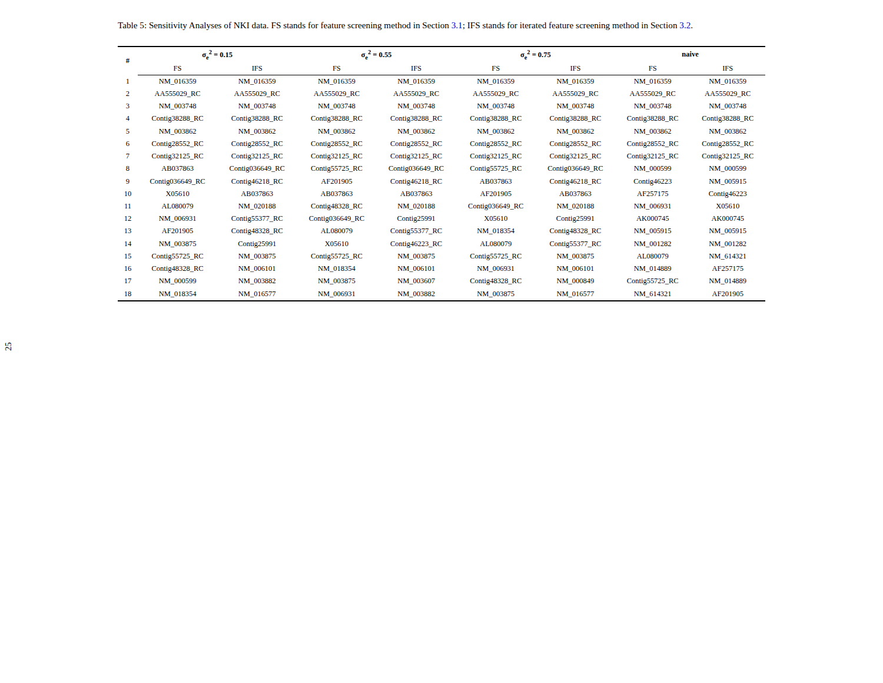25
Table 5: Sensitivity Analyses of NKI data. FS stands for feature screening method in Section 3.1; IFS stands for iterated feature screening method in Section 3.2.
| # | σ e 2 = 0.15 | σ e 2 = 0.55 | σ e 2 = 0.75 | naive |
| --- | --- | --- | --- | --- |
| FS | IFS | FS | IFS | FS | IFS | FS | IFS |
| 1 | NM_016359 | NM_016359 | NM_016359 | NM_016359 | NM_016359 | NM_016359 | NM_016359 | NM_016359 |
| 2 | AA555029_RC | AA555029_RC | AA555029_RC | AA555029_RC | AA555029_RC | AA555029_RC | AA555029_RC | AA555029_RC |
| 3 | NM_003748 | NM_003748 | NM_003748 | NM_003748 | NM_003748 | NM_003748 | NM_003748 | NM_003748 |
| 4 | Contig38288_RC | Contig38288_RC | Contig38288_RC | Contig38288_RC | Contig38288_RC | Contig38288_RC | Contig38288_RC | Contig38288_RC |
| 5 | NM_003862 | NM_003862 | NM_003862 | NM_003862 | NM_003862 | NM_003862 | NM_003862 | NM_003862 |
| 6 | Contig28552_RC | Contig28552_RC | Contig28552_RC | Contig28552_RC | Contig28552_RC | Contig28552_RC | Contig28552_RC | Contig28552_RC |
| 7 | Contig32125_RC | Contig32125_RC | Contig32125_RC | Contig32125_RC | Contig32125_RC | Contig32125_RC | Contig32125_RC | Contig32125_RC |
| 8 | AB037863 | Contig036649_RC | Contig55725_RC | Contig036649_RC | Contig55725_RC | Contig036649_RC | NM_000599 | NM_000599 |
| 9 | Contig036649_RC | Contig46218_RC | AF201905 | Contig46218_RC | AB037863 | Contig46218_RC | Contig46223 | NM_005915 |
| 10 | X05610 | AB037863 | AB037863 | AB037863 | AF201905 | AB037863 | AF257175 | Contig46223 |
| 11 | AL080079 | NM_020188 | Contig48328_RC | NM_020188 | Contig036649_RC | NM_020188 | NM_006931 | X05610 |
| 12 | NM_006931 | Contig55377_RC | Contig036649_RC | Contig25991 | X05610 | Contig25991 | AK000745 | AK000745 |
| 13 | AF201905 | Contig48328_RC | AL080079 | Contig55377_RC | NM_018354 | Contig48328_RC | NM_005915 | NM_005915 |
| 14 | NM_003875 | Contig25991 | X05610 | Contig46223_RC | AL080079 | Contig55377_RC | NM_001282 | NM_001282 |
| 15 | Contig55725_RC | NM_003875 | Contig55725_RC | NM_003875 | Contig55725_RC | NM_003875 | AL080079 | NM_614321 |
| 16 | Contig48328_RC | NM_006101 | NM_018354 | NM_006101 | NM_006931 | NM_006101 | NM_014889 | AF257175 |
| 17 | NM_000599 | NM_003882 | NM_003875 | NM_003607 | Contig48328_RC | NM_000849 | Contig55725_RC | NM_014889 |
| 18 | NM_018354 | NM_016577 | NM_006931 | NM_003882 | NM_003875 | NM_016577 | NM_614321 | AF201905 |